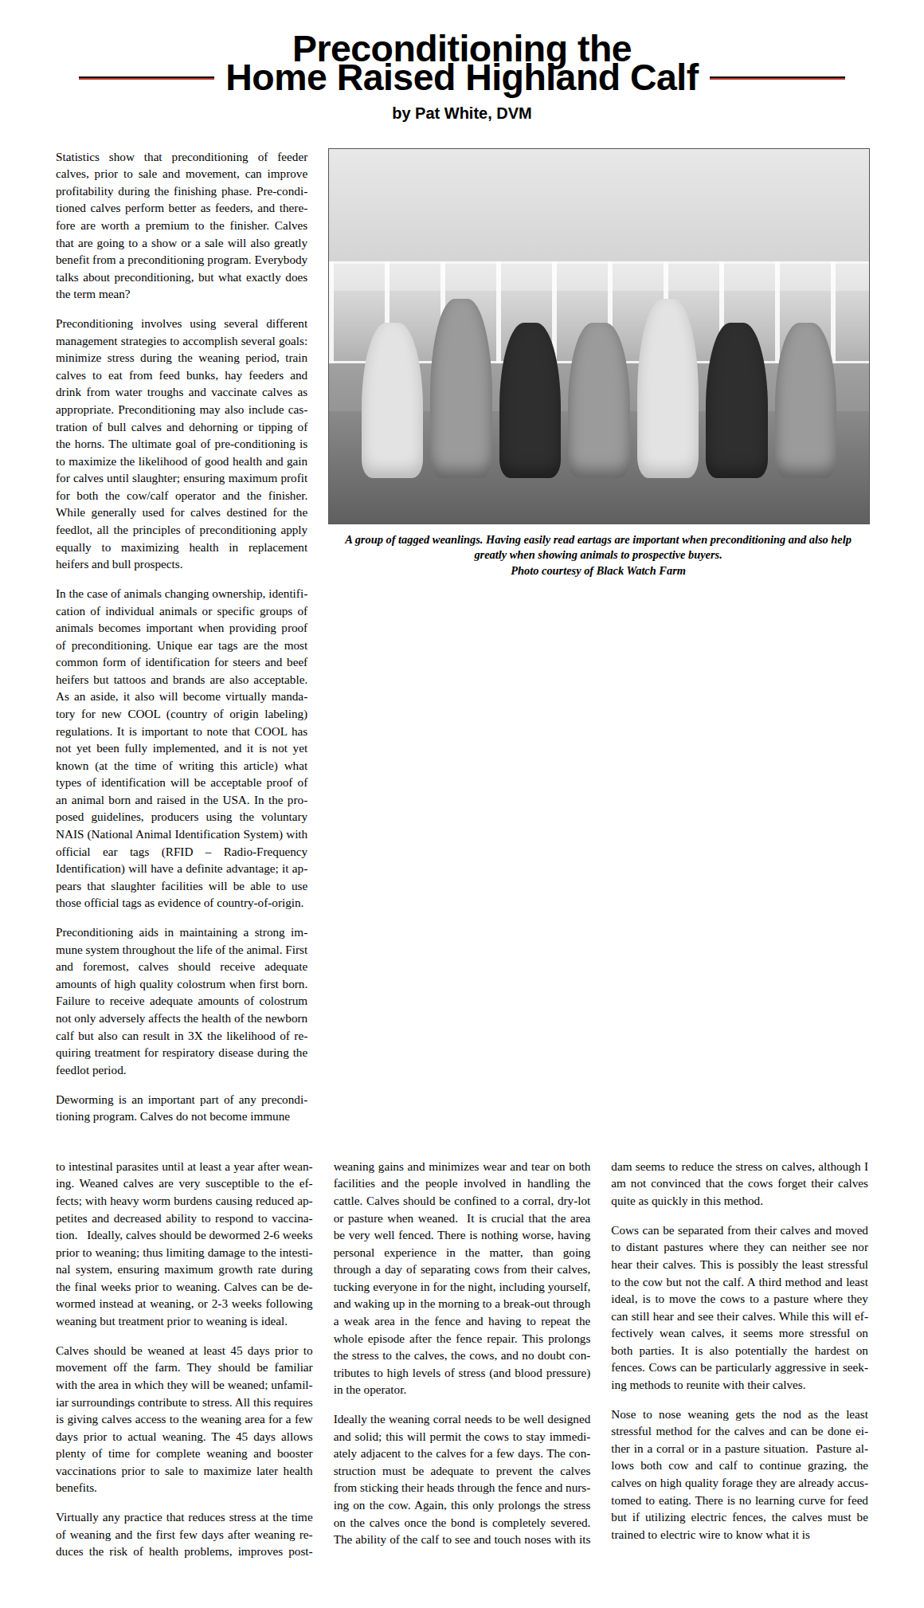Preconditioning the Home Raised Highland Calf
by Pat White, DVM
Statistics show that preconditioning of feeder calves, prior to sale and movement, can improve profitability during the finishing phase. Pre-conditioned calves perform better as feeders, and therefore are worth a premium to the finisher. Calves that are going to a show or a sale will also greatly benefit from a preconditioning program. Everybody talks about preconditioning, but what exactly does the term mean?
Preconditioning involves using several different management strategies to accomplish several goals: minimize stress during the weaning period, train calves to eat from feed bunks, hay feeders and drink from water troughs and vaccinate calves as appropriate. Preconditioning may also include castration of bull calves and dehorning or tipping of the horns. The ultimate goal of pre-conditioning is to maximize the likelihood of good health and gain for calves until slaughter; ensuring maximum profit for both the cow/calf operator and the finisher. While generally used for calves destined for the feedlot, all the principles of preconditioning apply equally to maximizing health in replacement heifers and bull prospects.
In the case of animals changing ownership, identification of individual animals or specific groups of animals becomes important when providing proof of preconditioning. Unique ear tags are the most common form of identification for steers and beef heifers but tattoos and brands are also acceptable. As an aside, it also will become virtually mandatory for new COOL (country of origin labeling) regulations. It is important to note that COOL has not yet been fully implemented, and it is not yet known (at the time of writing this article) what types of identification will be acceptable proof of an animal born and raised in the USA. In the proposed guidelines, producers using the voluntary NAIS (National Animal Identification System) with official ear tags (RFID – Radio-Frequency Identification) will have a definite advantage; it appears that slaughter facilities will be able to use those official tags as evidence of country-of-origin.
Preconditioning aids in maintaining a strong immune system throughout the life of the animal. First and foremost, calves should receive adequate amounts of high quality colostrum when first born. Failure to receive adequate amounts of colostrum not only adversely affects the health of the newborn calf but also can result in 3X the likelihood of requiring treatment for respiratory disease during the feedlot period.
Deworming is an important part of any preconditioning program. Calves do not become immune
A group of tagged weanlings. Having easily read eartags are important when preconditioning and also help greatly when showing animals to prospective buyers.
Photo courtesy of Black Watch Farm
to intestinal parasites until at least a year after weaning. Weaned calves are very susceptible to the effects; with heavy worm burdens causing reduced appetites and decreased ability to respond to vaccination. Ideally, calves should be dewormed 2-6 weeks prior to weaning; thus limiting damage to the intestinal system, ensuring maximum growth rate during the final weeks prior to weaning. Calves can be dewormed instead at weaning, or 2-3 weeks following weaning but treatment prior to weaning is ideal.
Calves should be weaned at least 45 days prior to movement off the farm. They should be familiar with the area in which they will be weaned; unfamiliar surroundings contribute to stress. All this requires is giving calves access to the weaning area for a few days prior to actual weaning. The 45 days allows plenty of time for complete weaning and booster vaccinations prior to sale to maximize later health benefits.
Virtually any practice that reduces stress at the time of weaning and the first few days after weaning reduces the risk of health problems, improves post-weaning gains and minimizes wear and tear on both facilities and the people involved in handling the cattle. Calves should be confined to a corral, dry-lot or pasture when weaned. It is crucial that the area be very well fenced. There is nothing worse, having personal experience in the matter, than going through a day of separating cows from their calves, tucking everyone in for the night, including yourself, and waking up in the morning to a break-out through a weak area in the fence and having to repeat the whole episode after the fence repair. This prolongs the stress to the calves, the cows, and no doubt contributes to high levels of stress (and blood pressure) in the operator.
Ideally the weaning corral needs to be well designed and solid; this will permit the cows to stay immediately adjacent to the calves for a few days. The construction must be adequate to prevent the calves from sticking their heads through the fence and nursing on the cow. Again, this only prolongs the stress on the calves once the bond is completely severed. The ability of the calf to see and touch noses with its dam seems to reduce the stress on calves, although I am not convinced that the cows forget their calves quite as quickly in this method.
Cows can be separated from their calves and moved to distant pastures where they can neither see nor hear their calves. This is possibly the least stressful to the cow but not the calf. A third method and least ideal, is to move the cows to a pasture where they can still hear and see their calves. While this will effectively wean calves, it seems more stressful on both parties. It is also potentially the hardest on fences. Cows can be particularly aggressive in seeking methods to reunite with their calves.
Nose to nose weaning gets the nod as the least stressful method for the calves and can be done either in a corral or in a pasture situation. Pasture allows both cow and calf to continue grazing, the calves on high quality forage they are already accustomed to eating. There is no learning curve for feed but if utilizing electric fences, the calves must be trained to electric wire to know what it is